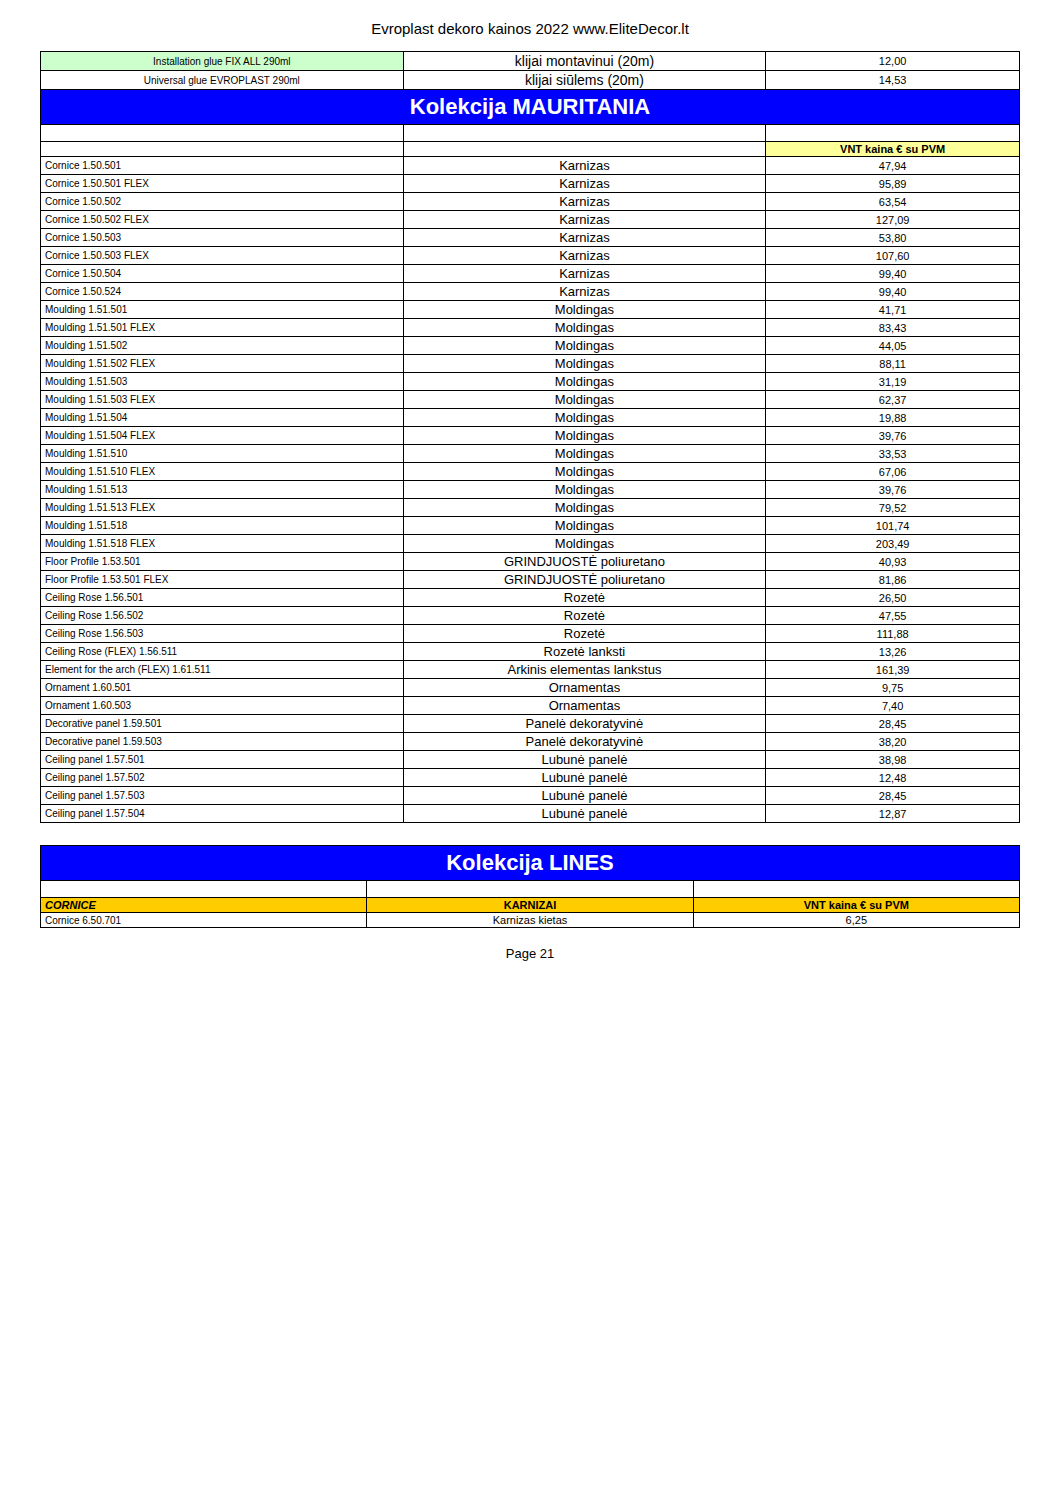Evroplast dekoro kainos 2022 www.EliteDecor.lt
| Installation glue FIX ALL 290ml | klijai montavinui (20m) | 12,00 |
| Universal glue EVROPLAST 290ml | klijai siūlems (20m) | 14,53 |
| Kolekcija MAURITANIA |
| | | VNT kaina € su PVM |
| Cornice 1.50.501 | Karnizas | 47,94 |
| Cornice 1.50.501 FLEX | Karnizas | 95,89 |
| Cornice 1.50.502 | Karnizas | 63,54 |
| Cornice 1.50.502 FLEX | Karnizas | 127,09 |
| Cornice 1.50.503 | Karnizas | 53,80 |
| Cornice 1.50.503 FLEX | Karnizas | 107,60 |
| Cornice 1.50.504 | Karnizas | 99,40 |
| Cornice 1.50.524 | Karnizas | 99,40 |
| Moulding 1.51.501 | Moldingas | 41,71 |
| Moulding 1.51.501 FLEX | Moldingas | 83,43 |
| Moulding 1.51.502 | Moldingas | 44,05 |
| Moulding 1.51.502 FLEX | Moldingas | 88,11 |
| Moulding 1.51.503 | Moldingas | 31,19 |
| Moulding 1.51.503 FLEX | Moldingas | 62,37 |
| Moulding 1.51.504 | Moldingas | 19,88 |
| Moulding 1.51.504 FLEX | Moldingas | 39,76 |
| Moulding 1.51.510 | Moldingas | 33,53 |
| Moulding 1.51.510 FLEX | Moldingas | 67,06 |
| Moulding 1.51.513 | Moldingas | 39,76 |
| Moulding 1.51.513 FLEX | Moldingas | 79,52 |
| Moulding 1.51.518 | Moldingas | 101,74 |
| Moulding 1.51.518 FLEX | Moldingas | 203,49 |
| Floor Profile 1.53.501 | GRINDJUOSTĖ poliuretano | 40,93 |
| Floor Profile 1.53.501 FLEX | GRINDJUOSTĖ poliuretano | 81,86 |
| Ceiling Rose 1.56.501 | Rozetė | 26,50 |
| Ceiling Rose 1.56.502 | Rozetė | 47,55 |
| Ceiling Rose 1.56.503 | Rozetė | 111,88 |
| Ceiling Rose (FLEX) 1.56.511 | Rozetė lanksti | 13,26 |
| Element for the arch (FLEX) 1.61.511 | Arkinis elementas lankstus | 161,39 |
| Ornament 1.60.501 | Ornamentas | 9,75 |
| Ornament 1.60.503 | Ornamentas | 7,40 |
| Decorative panel 1.59.501 | Panelė dekoratyvinė | 28,45 |
| Decorative panel 1.59.503 | Panelė dekoratyvinė | 38,20 |
| Ceiling panel 1.57.501 | Lubunė panelė | 38,98 |
| Ceiling panel 1.57.502 | Lubunė panelė | 12,48 |
| Ceiling panel 1.57.503 | Lubunė panelė | 28,45 |
| Ceiling panel 1.57.504 | Lubunė panelė | 12,87 |
| Kolekcija LINES |
| CORNICE | KARNIZAI | VNT kaina € su PVM |
| Cornice 6.50.701 | Karnizas kietas | 6,25 |
Page 21